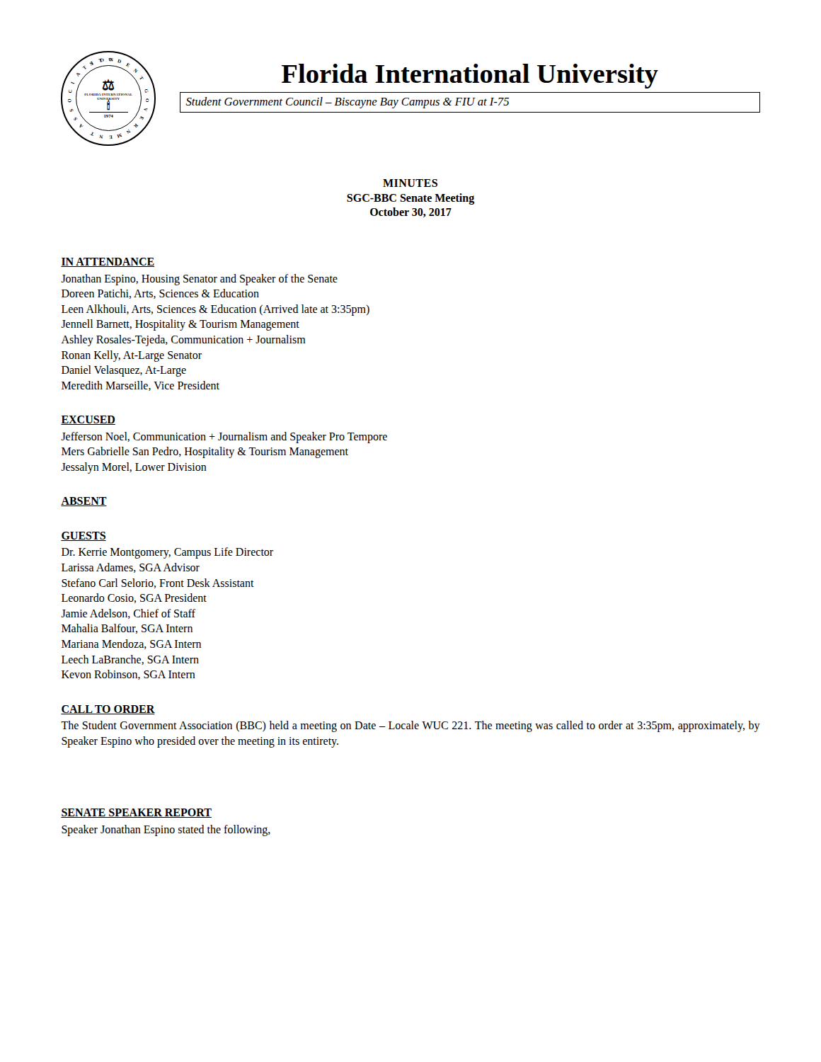S T U D E N T G O V E R N M E N T A S S O C I A T I O N
⚖
FLORIDA INTERNATIONAL UNIVERSITY
🕯
1974
Florida International University
Student Government Council – Biscayne Bay Campus & FIU at I-75
MINUTES
SGC-BBC Senate Meeting
October 30, 2017
In Attendance
Jonathan Espino, Housing Senator and Speaker of the Senate
Doreen Patichi, Arts, Sciences & Education
Leen Alkhouli, Arts, Sciences & Education (Arrived late at 3:35pm)
Jennell Barnett, Hospitality & Tourism Management
Ashley Rosales-Tejeda, Communication + Journalism
Ronan Kelly, At-Large Senator
Daniel Velasquez, At-Large
Meredith Marseille, Vice President
Excused
Jefferson Noel, Communication + Journalism and Speaker Pro Tempore
Mers Gabrielle San Pedro, Hospitality & Tourism Management
Jessalyn Morel, Lower Division
Absent
Guests
Dr. Kerrie Montgomery, Campus Life Director
Larissa Adames, SGA Advisor
Stefano Carl Selorio, Front Desk Assistant
Leonardo Cosio, SGA President
Jamie Adelson, Chief of Staff
Mahalia Balfour, SGA Intern
Mariana Mendoza, SGA Intern
Leech LaBranche, SGA Intern
Kevon Robinson, SGA Intern
Call to Order
The Student Government Association (BBC) held a meeting on Date – Locale WUC 221. The meeting was called to order at 3:35pm, approximately, by Speaker Espino who presided over the meeting in its entirety.
Senate Speaker Report
Speaker Jonathan Espino stated the following,